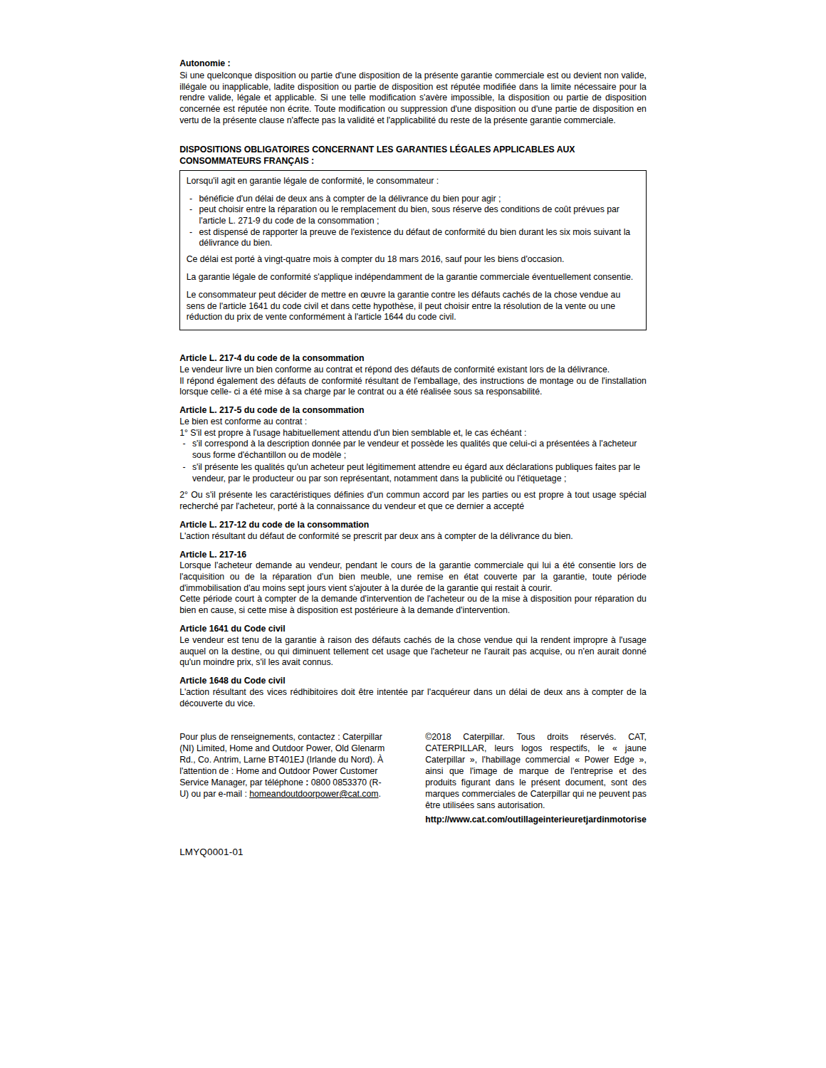Autonomie :
Si une quelconque disposition ou partie d'une disposition de la présente garantie commerciale est ou devient non valide, illégale ou inapplicable, ladite disposition ou partie de disposition est réputée modifiée dans la limite nécessaire pour la rendre valide, légale et applicable. Si une telle modification s'avère impossible, la disposition ou partie de disposition concernée est réputée non écrite. Toute modification ou suppression d'une disposition ou d'une partie de disposition en vertu de la présente clause n'affecte pas la validité et l'applicabilité du reste de la présente garantie commerciale.
DISPOSITIONS OBLIGATOIRES CONCERNANT LES GARANTIES LÉGALES APPLICABLES AUX CONSOMMATEURS FRANÇAIS :
Lorsqu'il agit en garantie légale de conformité, le consommateur :
bénéficie d'un délai de deux ans à compter de la délivrance du bien pour agir ;
peut choisir entre la réparation ou le remplacement du bien, sous réserve des conditions de coût prévues par l'article L. 271-9 du code de la consommation ;
est dispensé de rapporter la preuve de l'existence du défaut de conformité du bien durant les six mois suivant la délivrance du bien.
Ce délai est porté à vingt-quatre mois à compter du 18 mars 2016, sauf pour les biens d'occasion.
La garantie légale de conformité s'applique indépendamment de la garantie commerciale éventuellement consentie.
Le consommateur peut décider de mettre en œuvre la garantie contre les défauts cachés de la chose vendue au sens de l'article 1641 du code civil et dans cette hypothèse, il peut choisir entre la résolution de la vente ou une réduction du prix de vente conformément à l'article 1644 du code civil.
Article L. 217-4 du code de la consommation
Le vendeur livre un bien conforme au contrat et répond des défauts de conformité existant lors de la délivrance.
Il répond également des défauts de conformité résultant de l'emballage, des instructions de montage ou de l'installation lorsque celle- ci a été mise à sa charge par le contrat ou a été réalisée sous sa responsabilité.
Article L. 217-5 du code de la consommation
Le bien est conforme au contrat :
1° S'il est propre à l'usage habituellement attendu d'un bien semblable et, le cas échéant :
s'il correspond à la description donnée par le vendeur et possède les qualités que celui-ci a présentées à l'acheteur sous forme d'échantillon ou de modèle ;
s'il présente les qualités qu'un acheteur peut légitimement attendre eu égard aux déclarations publiques faites par le vendeur, par le producteur ou par son représentant, notamment dans la publicité ou l'étiquetage ;
2° Ou s'il présente les caractéristiques définies d'un commun accord par les parties ou est propre à tout usage spécial recherché par l'acheteur, porté à la connaissance du vendeur et que ce dernier a accepté
Article L. 217-12 du code de la consommation
L'action résultant du défaut de conformité se prescrit par deux ans à compter de la délivrance du bien.
Article L. 217-16
Lorsque l'acheteur demande au vendeur, pendant le cours de la garantie commerciale qui lui a été consentie lors de l'acquisition ou de la réparation d'un bien meuble, une remise en état couverte par la garantie, toute période d'immobilisation d'au moins sept jours vient s'ajouter à la durée de la garantie qui restait à courir.
Cette période court à compter de la demande d'intervention de l'acheteur ou de la mise à disposition pour réparation du bien en cause, si cette mise à disposition est postérieure à la demande d'intervention.
Article 1641 du Code civil
Le vendeur est tenu de la garantie à raison des défauts cachés de la chose vendue qui la rendent impropre à l'usage auquel on la destine, ou qui diminuent tellement cet usage que l'acheteur ne l'aurait pas acquise, ou n'en aurait donné qu'un moindre prix, s'il les avait connus.
Article 1648 du Code civil
L'action résultant des vices rédhibitoires doit être intentée par l'acquéreur dans un délai de deux ans à compter de la découverte du vice.
Pour plus de renseignements, contactez : Caterpillar (NI) Limited, Home and Outdoor Power, Old Glenarm Rd., Co. Antrim, Larne BT401EJ (Irlande du Nord). À l'attention de : Home and Outdoor Power Customer Service Manager, par téléphone : 0800 0853370 (R-U) ou par e-mail : homeandoutdoorpower@cat.com.
©2018 Caterpillar. Tous droits réservés. CAT, CATERPILLAR, leurs logos respectifs, le « jaune Caterpillar », l'habillage commercial « Power Edge », ainsi que l'image de marque de l'entreprise et des produits figurant dans le présent document, sont des marques commerciales de Caterpillar qui ne peuvent pas être utilisées sans autorisation. http://www.cat.com/outillageinterieuretjardinmotorise
LMYQ0001-01